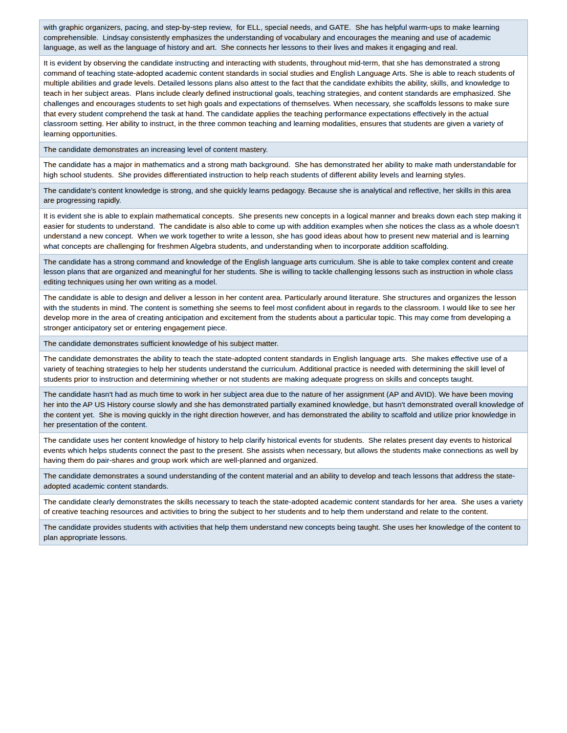| with graphic organizers, pacing, and step-by-step review, for ELL, special needs, and GATE. She has helpful warm-ups to make learning comprehensible. Lindsay consistently emphasizes the understanding of vocabulary and encourages the meaning and use of academic language, as well as the language of history and art. She connects her lessons to their lives and makes it engaging and real. |
| It is evident by observing the candidate instructing and interacting with students, throughout mid-term, that she has demonstrated a strong command of teaching state-adopted academic content standards in social studies and English Language Arts. She is able to reach students of multiple abilities and grade levels. Detailed lessons plans also attest to the fact that the candidate exhibits the ability, skills, and knowledge to teach in her subject areas. Plans include clearly defined instructional goals, teaching strategies, and content standards are emphasized. She challenges and encourages students to set high goals and expectations of themselves. When necessary, she scaffolds lessons to make sure that every student comprehend the task at hand. The candidate applies the teaching performance expectations effectively in the actual classroom setting. Her ability to instruct, in the three common teaching and learning modalities, ensures that students are given a variety of learning opportunities. |
| The candidate demonstrates an increasing level of content mastery. |
| The candidate has a major in mathematics and a strong math background. She has demonstrated her ability to make math understandable for high school students. She provides differentiated instruction to help reach students of different ability levels and learning styles. |
| The candidate's content knowledge is strong, and she quickly learns pedagogy. Because she is analytical and reflective, her skills in this area are progressing rapidly. |
| It is evident she is able to explain mathematical concepts. She presents new concepts in a logical manner and breaks down each step making it easier for students to understand. The candidate is also able to come up with addition examples when she notices the class as a whole doesn’t understand a new concept. When we work together to write a lesson, she has good ideas about how to present new material and is learning what concepts are challenging for freshmen Algebra students, and understanding when to incorporate addition scaffolding. |
| The candidate has a strong command and knowledge of the English language arts curriculum. She is able to take complex content and create lesson plans that are organized and meaningful for her students. She is willing to tackle challenging lessons such as instruction in whole class editing techniques using her own writing as a model. |
| The candidate is able to design and deliver a lesson in her content area. Particularly around literature. She structures and organizes the lesson with the students in mind. The content is something she seems to feel most confident about in regards to the classroom. I would like to see her develop more in the area of creating anticipation and excitement from the students about a particular topic. This may come from developing a stronger anticipatory set or entering engagement piece. |
| The candidate demonstrates sufficient knowledge of his subject matter. |
| The candidate demonstrates the ability to teach the state-adopted content standards in English language arts. She makes effective use of a variety of teaching strategies to help her students understand the curriculum. Additional practice is needed with determining the skill level of students prior to instruction and determining whether or not students are making adequate progress on skills and concepts taught. |
| The candidate hasn't had as much time to work in her subject area due to the nature of her assignment (AP and AVID). We have been moving her into the AP US History course slowly and she has demonstrated partially examined knowledge, but hasn't demonstrated overall knowledge of the content yet. She is moving quickly in the right direction however, and has demonstrated the ability to scaffold and utilize prior knowledge in her presentation of the content. |
| The candidate uses her content knowledge of history to help clarify historical events for students. She relates present day events to historical events which helps students connect the past to the present. She assists when necessary, but allows the students make connections as well by having them do pair-shares and group work which are well-planned and organized. |
| The candidate demonstrates a sound understanding of the content material and an ability to develop and teach lessons that address the state-adopted academic content standards. |
| The candidate clearly demonstrates the skills necessary to teach the state-adopted academic content standards for her area. She uses a variety of creative teaching resources and activities to bring the subject to her students and to help them understand and relate to the content. |
| The candidate provides students with activities that help them understand new concepts being taught. She uses her knowledge of the content to plan appropriate lessons. |